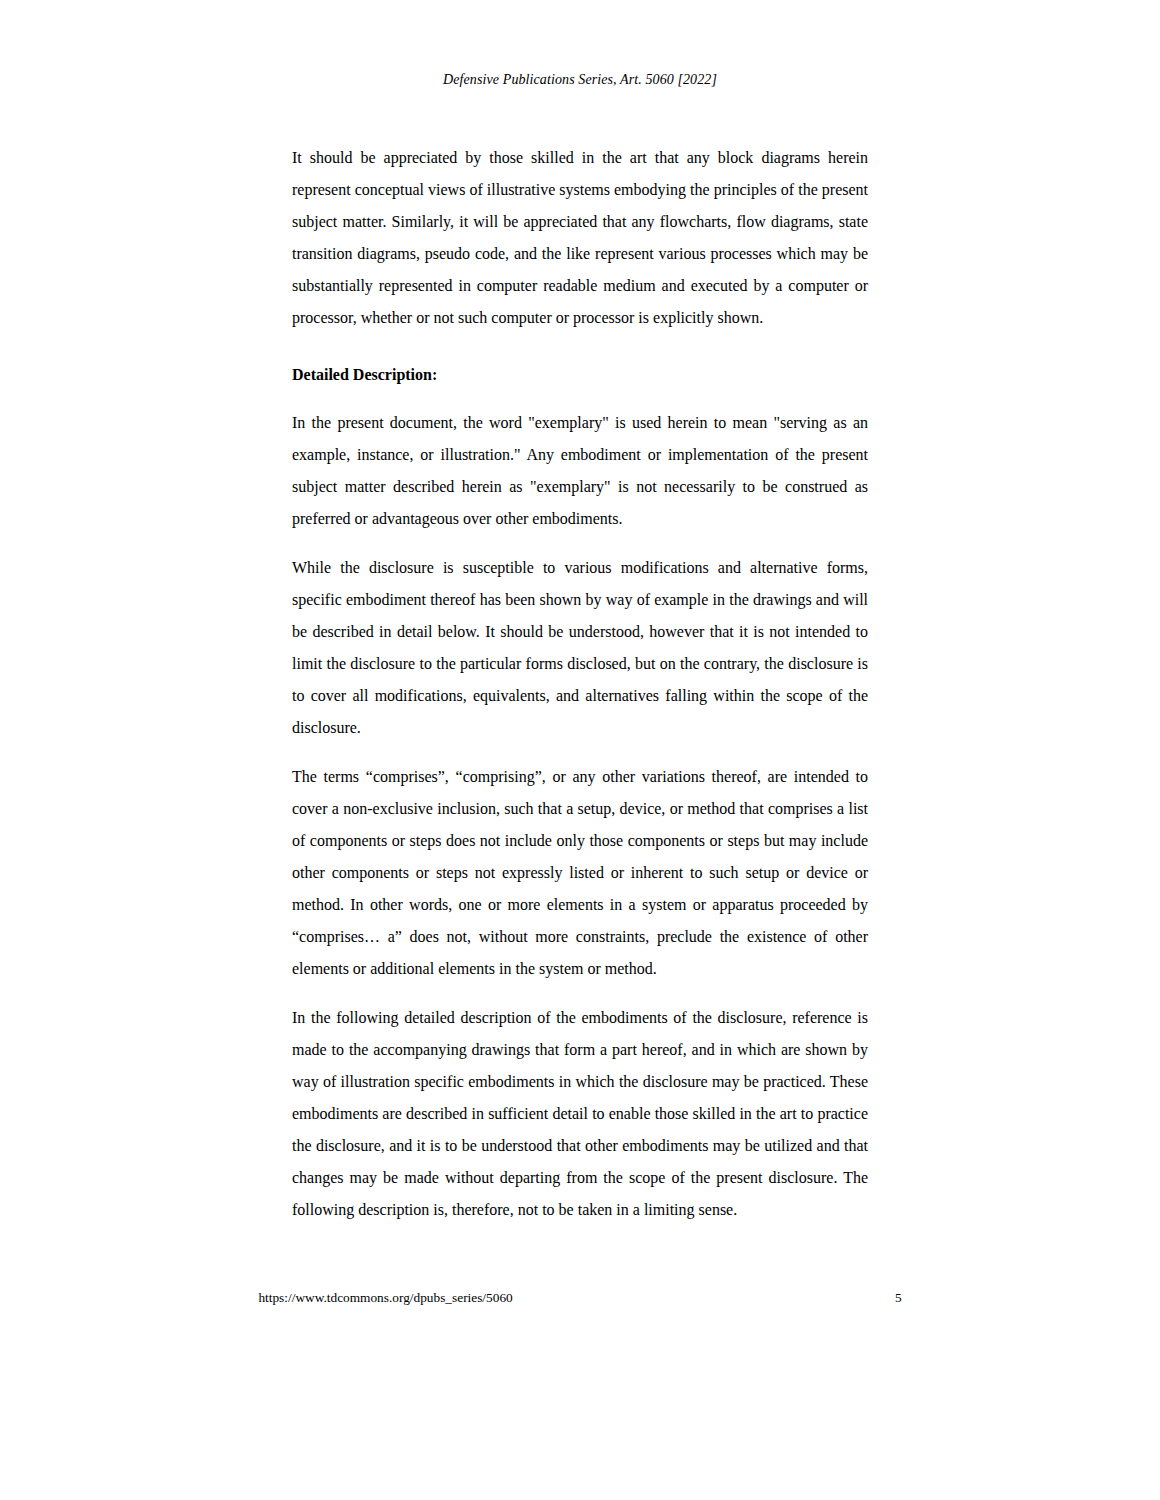Defensive Publications Series, Art. 5060 [2022]
It should be appreciated by those skilled in the art that any block diagrams herein represent conceptual views of illustrative systems embodying the principles of the present subject matter. Similarly, it will be appreciated that any flowcharts, flow diagrams, state transition diagrams, pseudo code, and the like represent various processes which may be substantially represented in computer readable medium and executed by a computer or processor, whether or not such computer or processor is explicitly shown.
Detailed Description:
In the present document, the word "exemplary" is used herein to mean "serving as an example, instance, or illustration." Any embodiment or implementation of the present subject matter described herein as "exemplary" is not necessarily to be construed as preferred or advantageous over other embodiments.
While the disclosure is susceptible to various modifications and alternative forms, specific embodiment thereof has been shown by way of example in the drawings and will be described in detail below. It should be understood, however that it is not intended to limit the disclosure to the particular forms disclosed, but on the contrary, the disclosure is to cover all modifications, equivalents, and alternatives falling within the scope of the disclosure.
The terms “comprises”, “comprising”, or any other variations thereof, are intended to cover a non-exclusive inclusion, such that a setup, device, or method that comprises a list of components or steps does not include only those components or steps but may include other components or steps not expressly listed or inherent to such setup or device or method. In other words, one or more elements in a system or apparatus proceeded by “comprises… a” does not, without more constraints, preclude the existence of other elements or additional elements in the system or method.
In the following detailed description of the embodiments of the disclosure, reference is made to the accompanying drawings that form a part hereof, and in which are shown by way of illustration specific embodiments in which the disclosure may be practiced. These embodiments are described in sufficient detail to enable those skilled in the art to practice the disclosure, and it is to be understood that other embodiments may be utilized and that changes may be made without departing from the scope of the present disclosure. The following description is, therefore, not to be taken in a limiting sense.
https://www.tdcommons.org/dpubs_series/5060 5